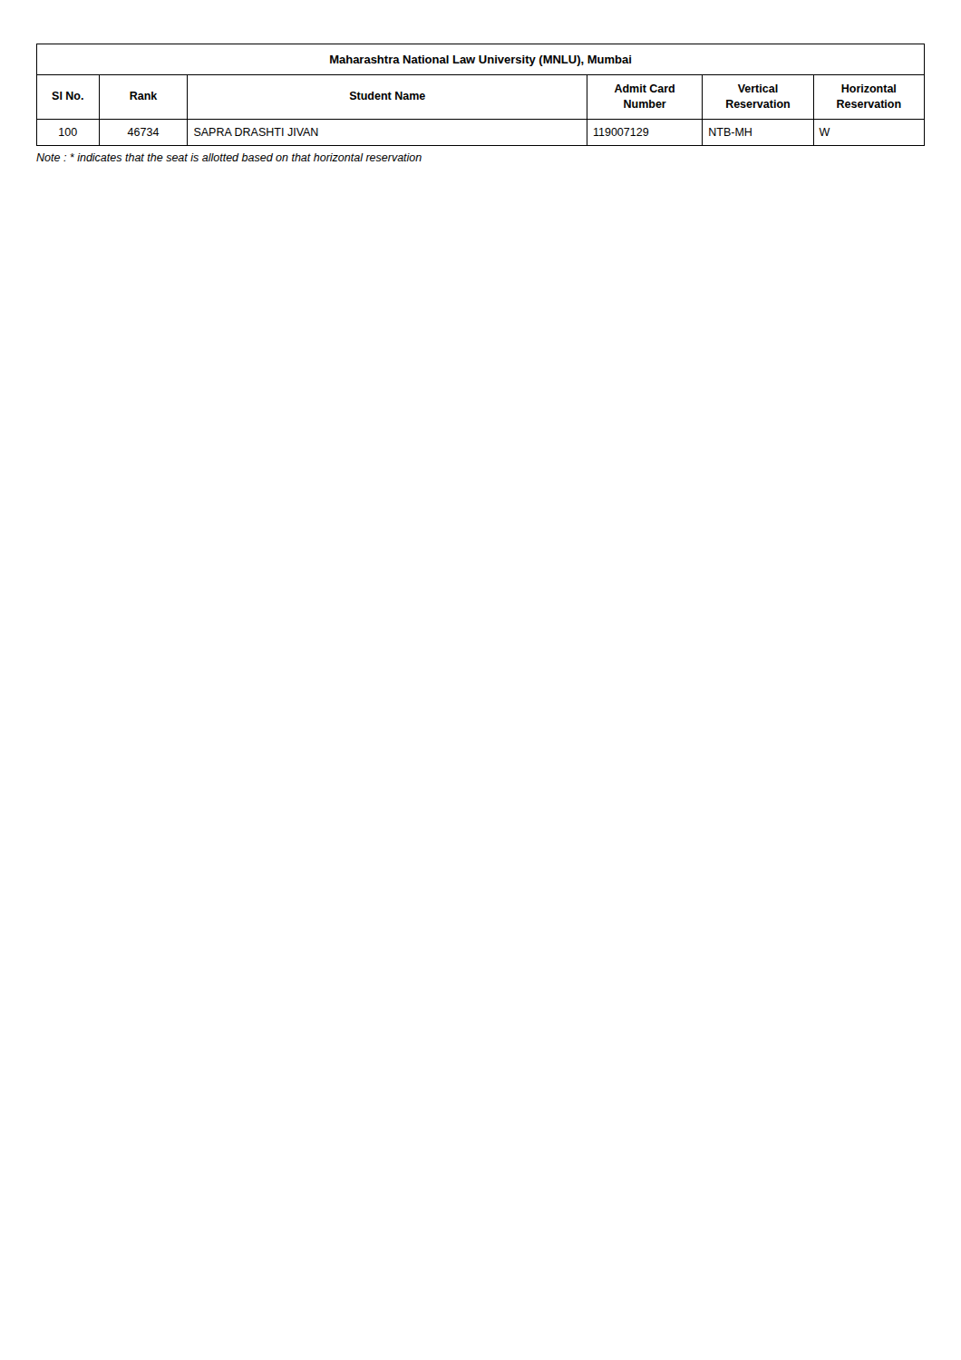Maharashtra National Law University (MNLU), Mumbai
| Sl No. | Rank | Student Name | Admit Card Number | Vertical Reservation | Horizontal Reservation |
| --- | --- | --- | --- | --- | --- |
| 100 | 46734 | SAPRA DRASHTI JIVAN | 119007129 | NTB-MH | W |
Note : * indicates that the seat is allotted based on that horizontal reservation